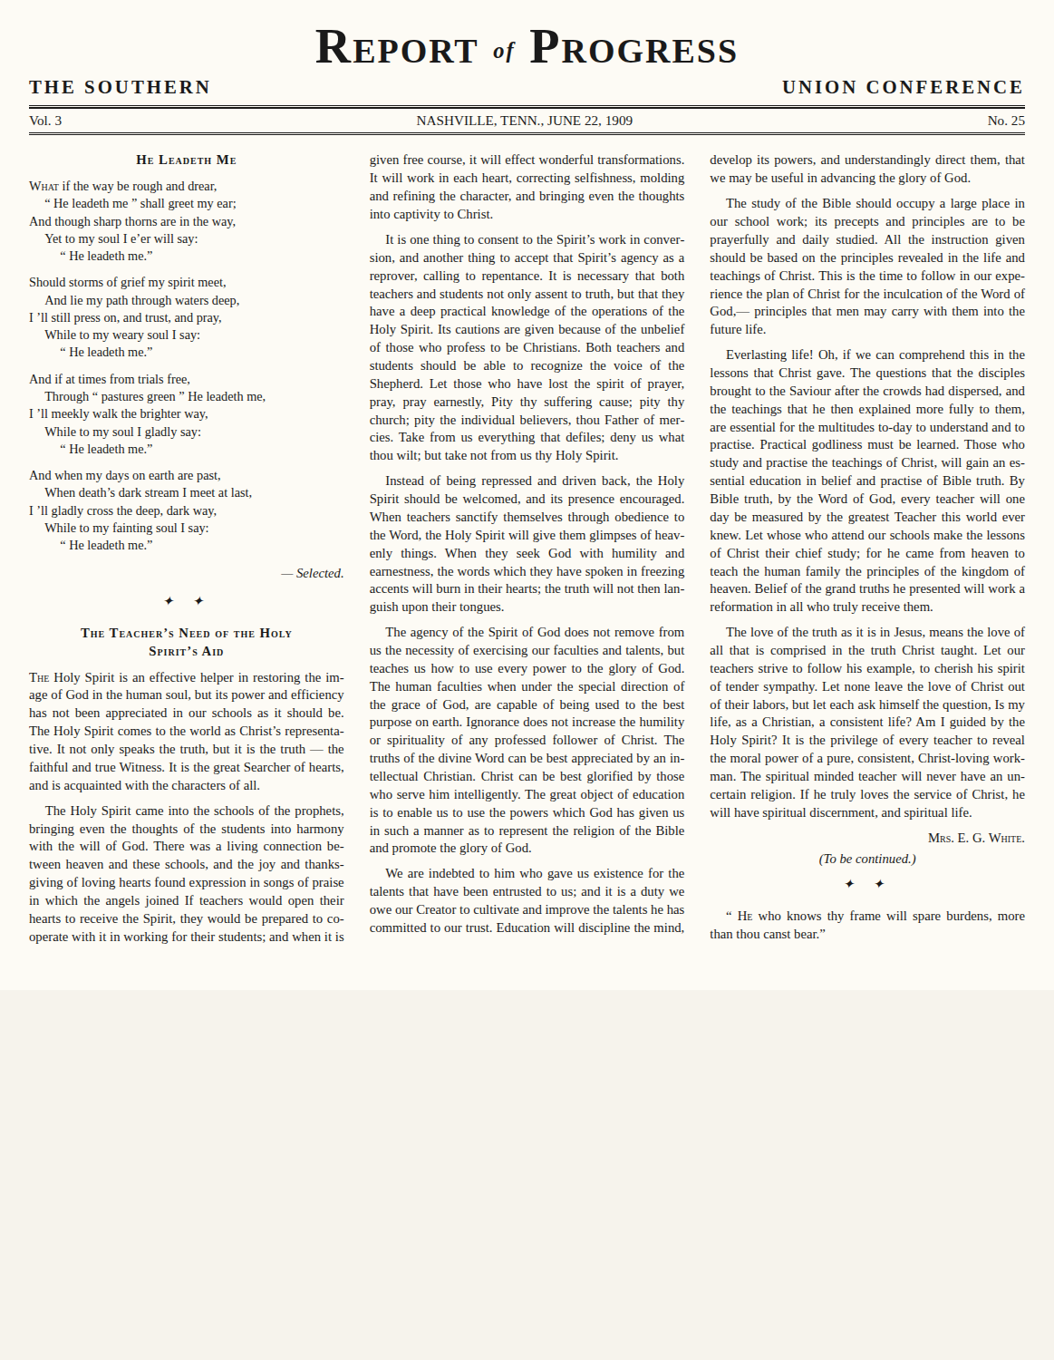Report of Progress
THE SOUTHERN UNION CONFERENCE
Vol. 3 NASHVILLE, TENN., JUNE 22, 1909 No. 25
He Leadeth Me
What if the way be rough and drear,
“ He leadeth me ” shall greet my ear; And though sharp thorns are in the way,
Yet to my soul I e’er will say: “ He leadeth me.”
Should storms of grief my spirit meet,
And lie my path through waters deep, I ’ll still press on, and trust, and pray,
While to my weary soul I say: “ He leadeth me.”
And if at times from trials free,
Through “ pastures green ” He leadeth me, I ’ll meekly walk the brighter way,
While to my soul I gladly say: “ He leadeth me.”
And when my days on earth are past,
When death’s dark stream I meet at last, I ’ll gladly cross the deep, dark way,
While to my fainting soul I say: “ He leadeth me.”
— Selected.
✦ ✦
The Teacher’s Need of the Holy
Spirit’s Aid
The Holy Spirit is an effective helper in restoring the image of God in the human soul, but its power and efficiency has not been appreciated in our schools as it should be. The Holy Spirit comes to the world as Christ’s representative. It not only speaks the truth, but it is the truth — the faithful and true Witness. It is the great Searcher of hearts, and is acquainted with the characters of all.
The Holy Spirit came into the schools of the prophets, bringing even the thoughts of the students into harmony with the will of God. There was a living connection between heaven and these schools, and the joy and thanksgiving of loving hearts found expression in songs of praise in which the angels joined If teachers would open their hearts to receive the Spirit, they would be prepared to co-operate with it in working for their students; and when it is given free course, it will effect wonderful transformations. It will work in each heart, correcting selfishness, molding and refining the character, and bringing even the thoughts into captivity to Christ.
It is one thing to consent to the Spirit’s work in conversion, and another thing to accept that Spirit’s agency as a reprover, calling to repentance. It is necessary that both teachers and students not only assent to truth, but that they have a deep practical knowledge of the operations of the Holy Spirit. Its cautions are given because of the unbelief of those who profess to be Christians. Both teachers and students should be able to recognize the voice of the Shepherd. Let those who have lost the spirit of prayer, pray, pray earnestly, Pity thy suffering cause; pity thy church; pity the individual believers, thou Father of mercies. Take from us everything that defiles; deny us what thou wilt; but take not from us thy Holy Spirit.
Instead of being repressed and driven back, the Holy Spirit should be welcomed, and its presence encouraged. When teachers sanctify themselves through obedience to the Word, the Holy Spirit will give them glimpses of heavenly things. When they seek God with humility and earnestness, the words which they have spoken in freezing accents will burn in their hearts; the truth will not then languish upon their tongues.
The agency of the Spirit of God does not remove from us the necessity of exercising our faculties and talents, but teaches us how to use every power to the glory of God. The human faculties when under the special direction of the grace of God, are capable of being used to the best purpose on earth. Ignorance does not increase the humility or spirituality of any professed follower of Christ. The truths of the divine Word can be best appreciated by an intellectual Christian. Christ can be best glorified by those who serve him intelligently. The great object of education is to enable us to use the powers which God has given us in such a manner as to represent the religion of the Bible and promote the glory of God.
We are indebted to him who gave us existence for the talents that have been entrusted to us; and it is a duty we owe our Creator to cultivate and improve the talents he has committed to our trust. Education will discipline the mind, develop its powers, and understandingly direct them, that we may be useful in advancing the glory of God.
The study of the Bible should occupy a large place in our school work; its precepts and principles are to be prayerfully and daily studied. All the instruction given should be based on the principles revealed in the life and teachings of Christ. This is the time to follow in our experience the plan of Christ for the inculcation of the Word of God,— principles that men may carry with them into the future life.
Everlasting life! Oh, if we can comprehend this in the lessons that Christ gave. The questions that the disciples brought to the Saviour after the crowds had dispersed, and the teachings that he then explained more fully to them, are essential for the multitudes to-day to understand and to practise. Practical godliness must be learned. Those who study and practise the teachings of Christ, will gain an essential education in belief and practise of Bible truth. By Bible truth, by the Word of God, every teacher will one day be measured by the greatest Teacher this world ever knew. Let whose who attend our schools make the lessons of Christ their chief study; for he came from heaven to teach the human family the principles of the kingdom of heaven. Belief of the grand truths he presented will work a reformation in all who truly receive them.
The love of the truth as it is in Jesus, means the love of all that is comprised in the truth Christ taught. Let our teachers strive to follow his example, to cherish his spirit of tender sympathy. Let none leave the love of Christ out of their labors, but let each ask himself the question, Is my life, as a Christian, a consistent life? Am I guided by the Holy Spirit? It is the privilege of every teacher to reveal the moral power of a pure, consistent, Christ-loving workman. The spiritual minded teacher will never have an uncertain religion. If he truly loves the service of Christ, he will have spiritual discernment, and spiritual life.
Mrs. E. G. White.
(To be continued.)
✦ ✦
“ He who knows thy frame will spare burdens, more than thou canst bear.”